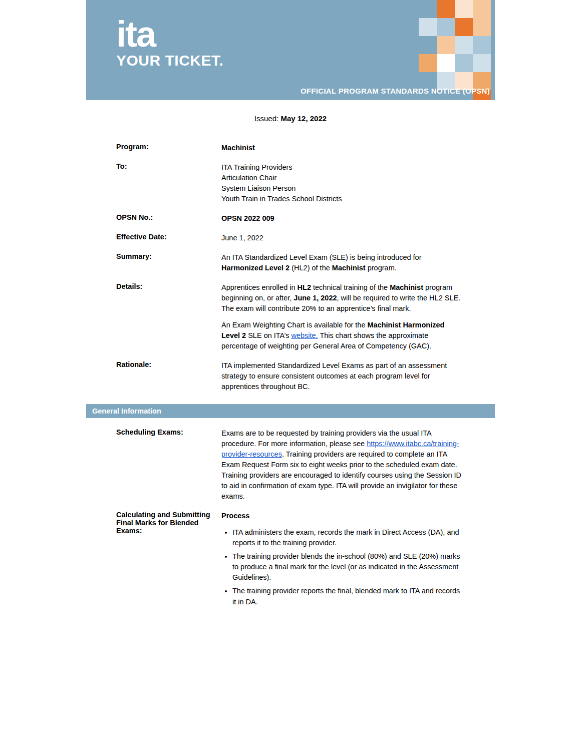ita
YOUR TICKET.
OFFICIAL PROGRAM STANDARDS NOTICE (OPSN)
Issued: May 12, 2022
| Program: | Machinist |
| To: | ITA Training Providers Articulation Chair System Liaison Person Youth Train in Trades School Districts |
| OPSN No.: | OPSN 2022 009 |
| Effective Date: | June 1, 2022 |
| Summary: | An ITA Standardized Level Exam (SLE) is being introduced for Harmonized Level 2 (HL2) of the Machinist program. |
| Details: | Apprentices enrolled in HL2 technical training of the Machinist program beginning on, or after, June 1, 2022 , will be required to write the HL2 SLE. The exam will contribute 20% to an apprentice’s final mark. An Exam Weighting Chart is available for the Machinist Harmonized Level 2 SLE on ITA’s website. This chart shows the approximate percentage of weighting per General Area of Competency (GAC). |
| Rationale: | ITA implemented Standardized Level Exams as part of an assessment strategy to ensure consistent outcomes at each program level for apprentices throughout BC. |
General Information
| Scheduling Exams: | Exams are to be requested by training providers via the usual ITA procedure. For more information, please see https://www.itabc.ca/training-provider-resources . Training providers are required to complete an ITA Exam Request Form six to eight weeks prior to the scheduled exam date. Training providers are encouraged to identify courses using the Session ID to aid in confirmation of exam type. ITA will provide an invigilator for these exams. |
| Calculating and Submitting Final Marks for Blended Exams: | Process ITA administers the exam, records the mark in Direct Access (DA), and reports it to the training provider. The training provider blends the in-school (80%) and SLE (20%) marks to produce a final mark for the level (or as indicated in the Assessment Guidelines). The training provider reports the final, blended mark to ITA and records it in DA. |